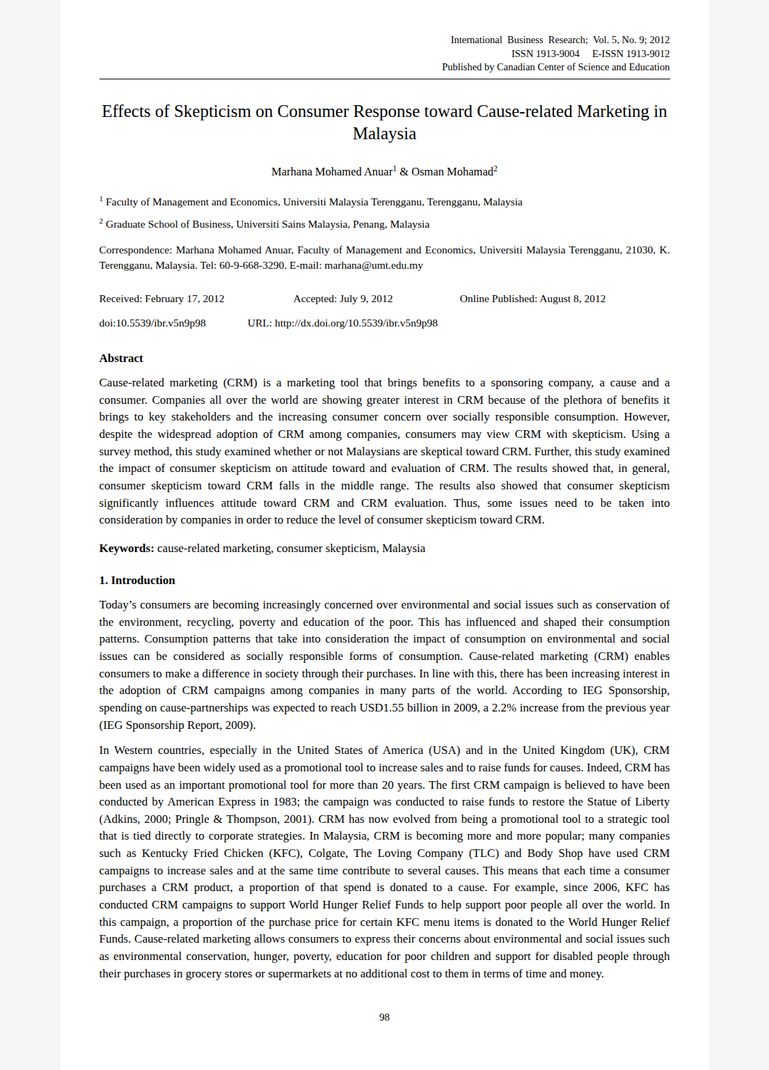International Business Research; Vol. 5, No. 9; 2012 ISSN 1913-9004 E-ISSN 1913-9012 Published by Canadian Center of Science and Education
Effects of Skepticism on Consumer Response toward Cause-related Marketing in Malaysia
Marhana Mohamed Anuar1 & Osman Mohamad2
1 Faculty of Management and Economics, Universiti Malaysia Terengganu, Terengganu, Malaysia
2 Graduate School of Business, Universiti Sains Malaysia, Penang, Malaysia
Correspondence: Marhana Mohamed Anuar, Faculty of Management and Economics, Universiti Malaysia Terengganu, 21030, K. Terengganu, Malaysia. Tel: 60-9-668-3290. E-mail: marhana@umt.edu.my
| Received: February 17, 2012 | Accepted: July 9, 2012 | Online Published: August 8, 2012 |
doi:10.5539/ibr.v5n9p98URL: http://dx.doi.org/10.5539/ibr.v5n9p98
Abstract
Cause-related marketing (CRM) is a marketing tool that brings benefits to a sponsoring company, a cause and a consumer. Companies all over the world are showing greater interest in CRM because of the plethora of benefits it brings to key stakeholders and the increasing consumer concern over socially responsible consumption. However, despite the widespread adoption of CRM among companies, consumers may view CRM with skepticism. Using a survey method, this study examined whether or not Malaysians are skeptical toward CRM. Further, this study examined the impact of consumer skepticism on attitude toward and evaluation of CRM. The results showed that, in general, consumer skepticism toward CRM falls in the middle range. The results also showed that consumer skepticism significantly influences attitude toward CRM and CRM evaluation. Thus, some issues need to be taken into consideration by companies in order to reduce the level of consumer skepticism toward CRM.
Keywords: cause-related marketing, consumer skepticism, Malaysia
1. Introduction
Today’s consumers are becoming increasingly concerned over environmental and social issues such as conservation of the environment, recycling, poverty and education of the poor. This has influenced and shaped their consumption patterns. Consumption patterns that take into consideration the impact of consumption on environmental and social issues can be considered as socially responsible forms of consumption. Cause-related marketing (CRM) enables consumers to make a difference in society through their purchases. In line with this, there has been increasing interest in the adoption of CRM campaigns among companies in many parts of the world. According to IEG Sponsorship, spending on cause-partnerships was expected to reach USD1.55 billion in 2009, a 2.2% increase from the previous year (IEG Sponsorship Report, 2009).
In Western countries, especially in the United States of America (USA) and in the United Kingdom (UK), CRM campaigns have been widely used as a promotional tool to increase sales and to raise funds for causes. Indeed, CRM has been used as an important promotional tool for more than 20 years. The first CRM campaign is believed to have been conducted by American Express in 1983; the campaign was conducted to raise funds to restore the Statue of Liberty (Adkins, 2000; Pringle & Thompson, 2001). CRM has now evolved from being a promotional tool to a strategic tool that is tied directly to corporate strategies. In Malaysia, CRM is becoming more and more popular; many companies such as Kentucky Fried Chicken (KFC), Colgate, The Loving Company (TLC) and Body Shop have used CRM campaigns to increase sales and at the same time contribute to several causes. This means that each time a consumer purchases a CRM product, a proportion of that spend is donated to a cause. For example, since 2006, KFC has conducted CRM campaigns to support World Hunger Relief Funds to help support poor people all over the world. In this campaign, a proportion of the purchase price for certain KFC menu items is donated to the World Hunger Relief Funds. Cause-related marketing allows consumers to express their concerns about environmental and social issues such as environmental conservation, hunger, poverty, education for poor children and support for disabled people through their purchases in grocery stores or supermarkets at no additional cost to them in terms of time and money.
98